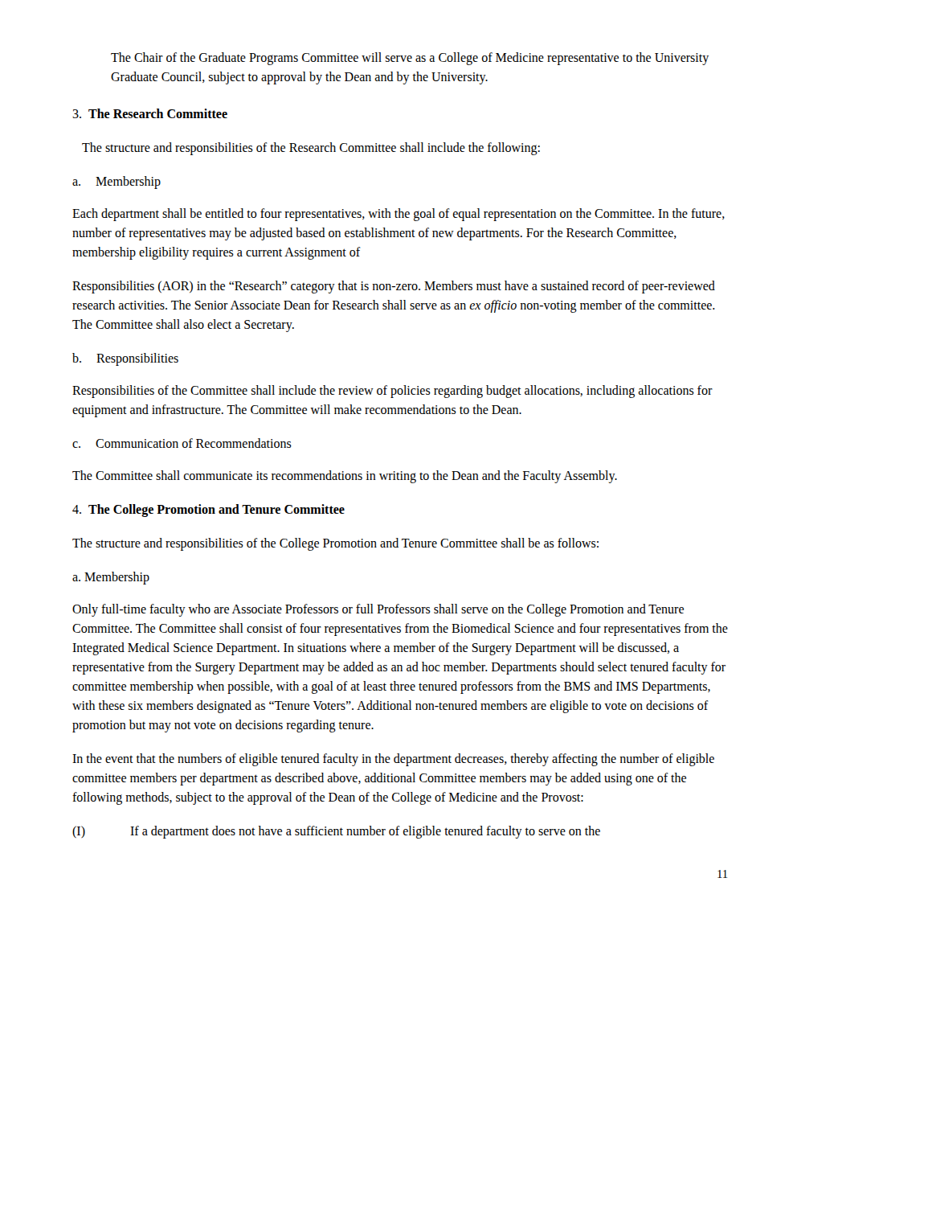The Chair of the Graduate Programs Committee will serve as a College of Medicine representative to the University Graduate Council, subject to approval by the Dean and by the University.
3. The Research Committee
The structure and responsibilities of the Research Committee shall include the following:
a. Membership
Each department shall be entitled to four representatives, with the goal of equal representation on the Committee. In the future, number of representatives may be adjusted based on establishment of new departments. For the Research Committee, membership eligibility requires a current Assignment of
Responsibilities (AOR) in the “Research” category that is non-zero. Members must have a sustained record of peer-reviewed research activities. The Senior Associate Dean for Research shall serve as an ex officio non-voting member of the committee. The Committee shall also elect a Secretary.
b. Responsibilities
Responsibilities of the Committee shall include the review of policies regarding budget allocations, including allocations for equipment and infrastructure. The Committee will make recommendations to the Dean.
c. Communication of Recommendations
The Committee shall communicate its recommendations in writing to the Dean and the Faculty Assembly.
4. The College Promotion and Tenure Committee
The structure and responsibilities of the College Promotion and Tenure Committee shall be as follows:
a. Membership
Only full-time faculty who are Associate Professors or full Professors shall serve on the College Promotion and Tenure Committee. The Committee shall consist of four representatives from the Biomedical Science and four representatives from the Integrated Medical Science Department. In situations where a member of the Surgery Department will be discussed, a representative from the Surgery Department may be added as an ad hoc member. Departments should select tenured faculty for committee membership when possible, with a goal of at least three tenured professors from the BMS and IMS Departments, with these six members designated as “Tenure Voters”. Additional non-tenured members are eligible to vote on decisions of promotion but may not vote on decisions regarding tenure.
In the event that the numbers of eligible tenured faculty in the department decreases, thereby affecting the number of eligible committee members per department as described above, additional Committee members may be added using one of the following methods, subject to the approval of the Dean of the College of Medicine and the Provost:
(I) If a department does not have a sufficient number of eligible tenured faculty to serve on the
11